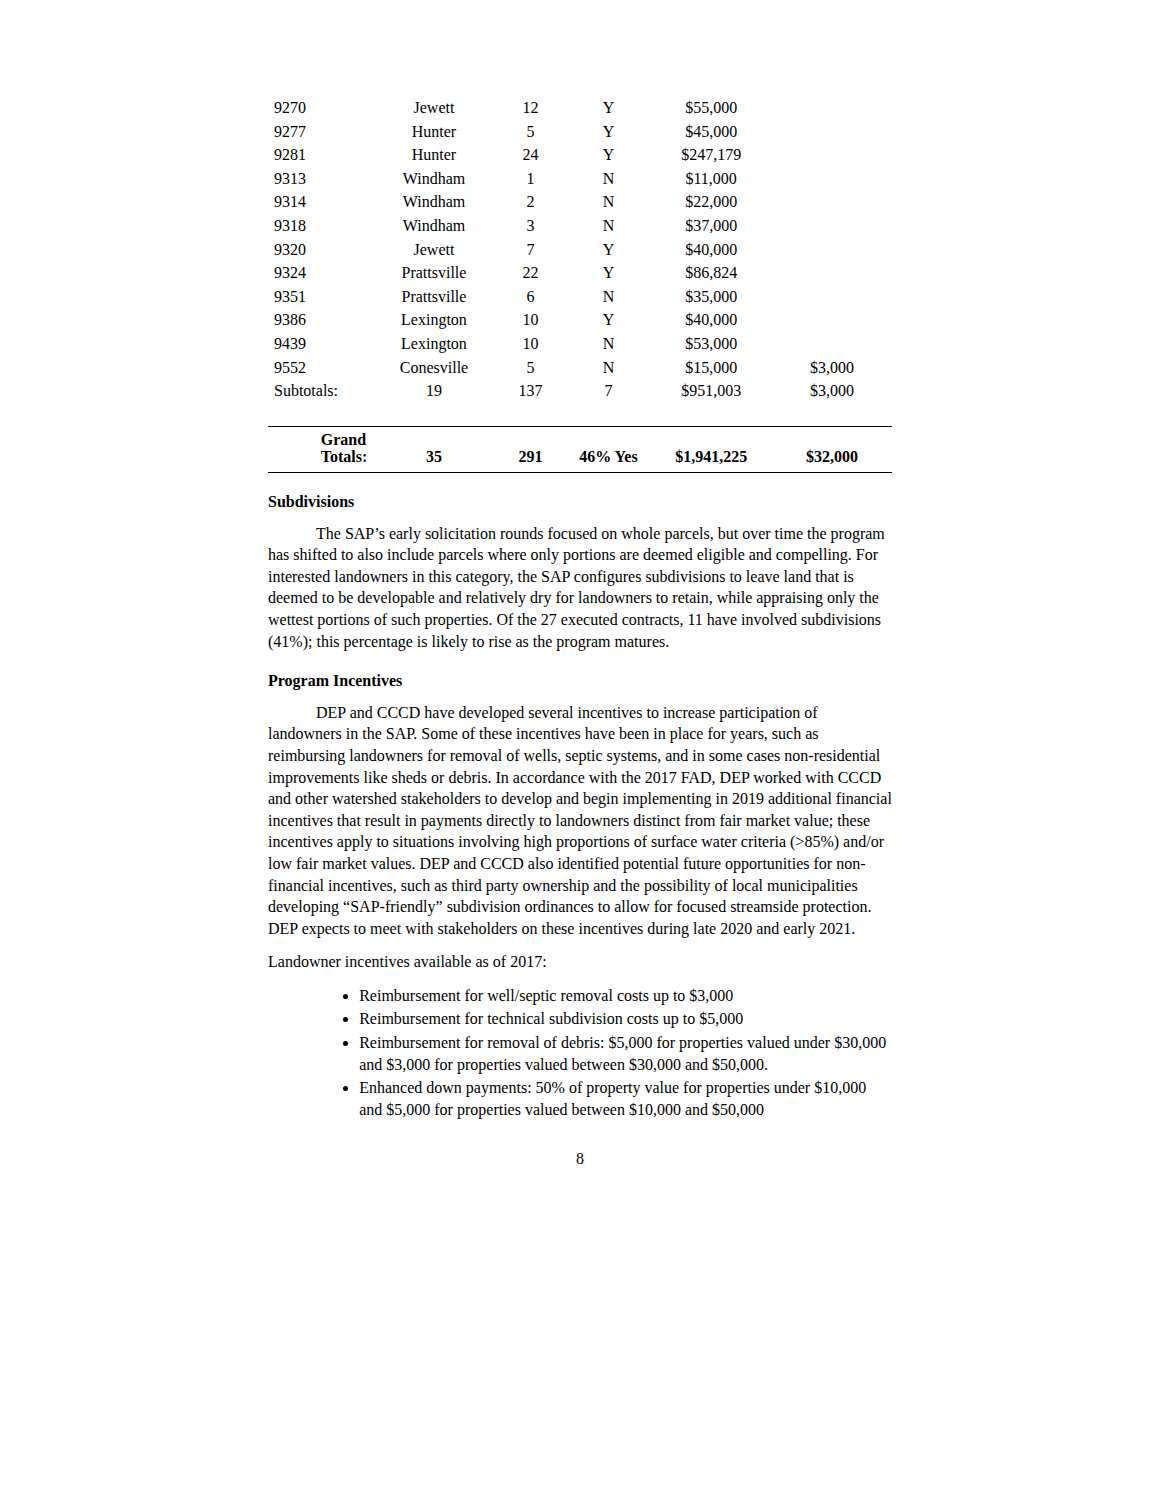| 9270 | Jewett | 12 | Y | $55,000 | |
| 9277 | Hunter | 5 | Y | $45,000 | |
| 9281 | Hunter | 24 | Y | $247,179 | |
| 9313 | Windham | 1 | N | $11,000 | |
| 9314 | Windham | 2 | N | $22,000 | |
| 9318 | Windham | 3 | N | $37,000 | |
| 9320 | Jewett | 7 | Y | $40,000 | |
| 9324 | Prattsville | 22 | Y | $86,824 | |
| 9351 | Prattsville | 6 | N | $35,000 | |
| 9386 | Lexington | 10 | Y | $40,000 | |
| 9439 | Lexington | 10 | N | $53,000 | |
| 9552 | Conesville | 5 | N | $15,000 | $3,000 |
| Subtotals: | 19 | 137 | 7 | $951,003 | $3,000 |
| Grand Totals: | 35 | 291 | 46% Yes | $1,941,225 | $32,000 |
Subdivisions
The SAP’s early solicitation rounds focused on whole parcels, but over time the program has shifted to also include parcels where only portions are deemed eligible and compelling. For interested landowners in this category, the SAP configures subdivisions to leave land that is deemed to be developable and relatively dry for landowners to retain, while appraising only the wettest portions of such properties. Of the 27 executed contracts, 11 have involved subdivisions (41%); this percentage is likely to rise as the program matures.
Program Incentives
DEP and CCCD have developed several incentives to increase participation of landowners in the SAP. Some of these incentives have been in place for years, such as reimbursing landowners for removal of wells, septic systems, and in some cases non-residential improvements like sheds or debris. In accordance with the 2017 FAD, DEP worked with CCCD and other watershed stakeholders to develop and begin implementing in 2019 additional financial incentives that result in payments directly to landowners distinct from fair market value; these incentives apply to situations involving high proportions of surface water criteria (>85%) and/or low fair market values. DEP and CCCD also identified potential future opportunities for non-financial incentives, such as third party ownership and the possibility of local municipalities developing “SAP-friendly” subdivision ordinances to allow for focused streamside protection. DEP expects to meet with stakeholders on these incentives during late 2020 and early 2021.
Landowner incentives available as of 2017:
Reimbursement for well/septic removal costs up to $3,000
Reimbursement for technical subdivision costs up to $5,000
Reimbursement for removal of debris: $5,000 for properties valued under $30,000 and $3,000 for properties valued between $30,000 and $50,000.
Enhanced down payments: 50% of property value for properties under $10,000 and $5,000 for properties valued between $10,000 and $50,000
8